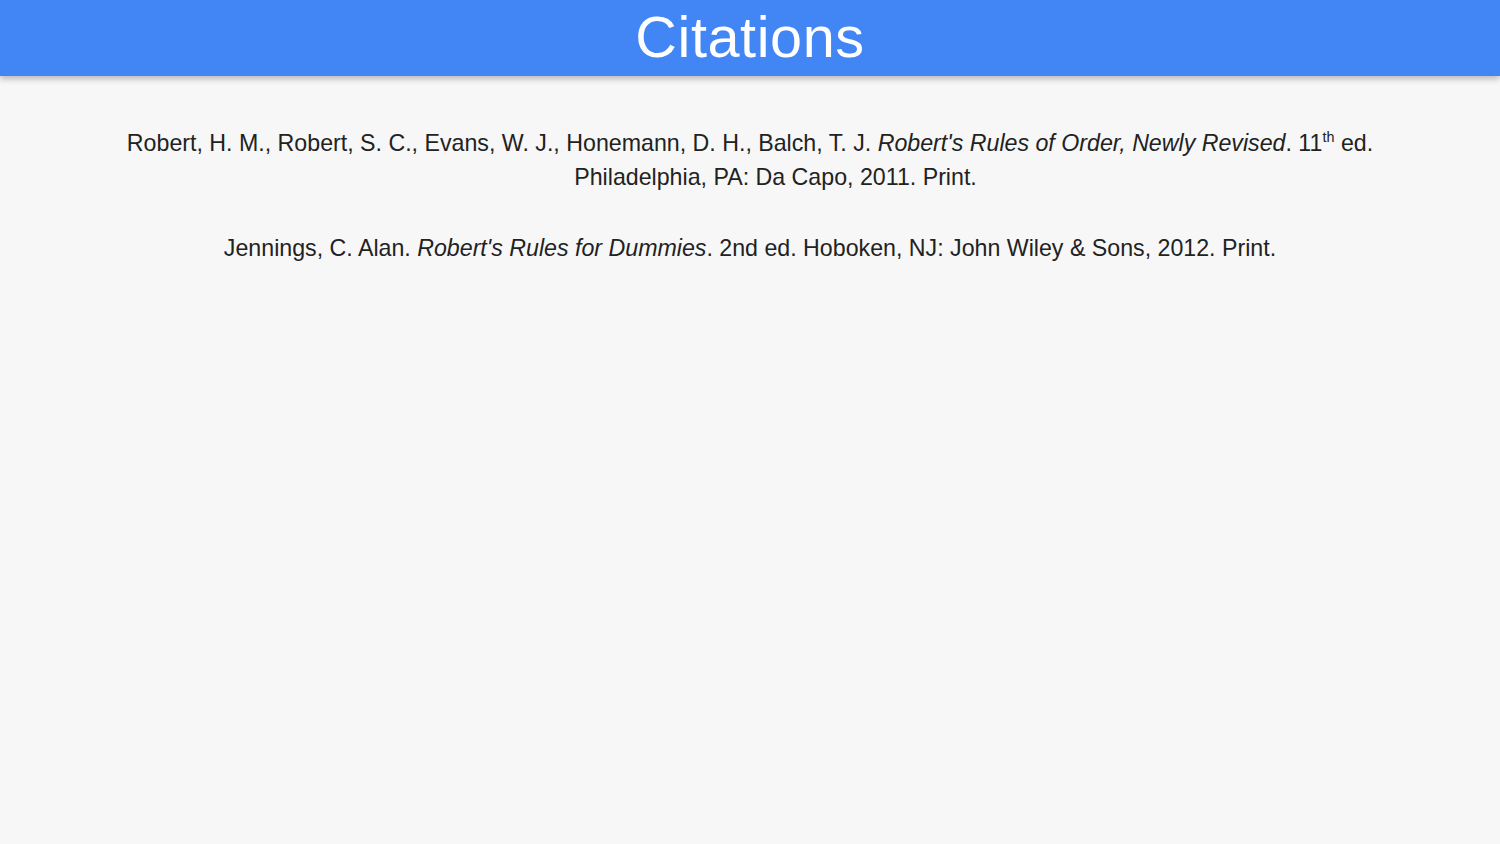Citations
Robert, H. M., Robert, S. C., Evans, W. J., Honemann, D. H., Balch, T. J. Robert's Rules of Order, Newly Revised. 11th ed. Philadelphia, PA: Da Capo, 2011. Print.
Jennings, C. Alan. Robert's Rules for Dummies. 2nd ed. Hoboken, NJ: John Wiley & Sons, 2012. Print.